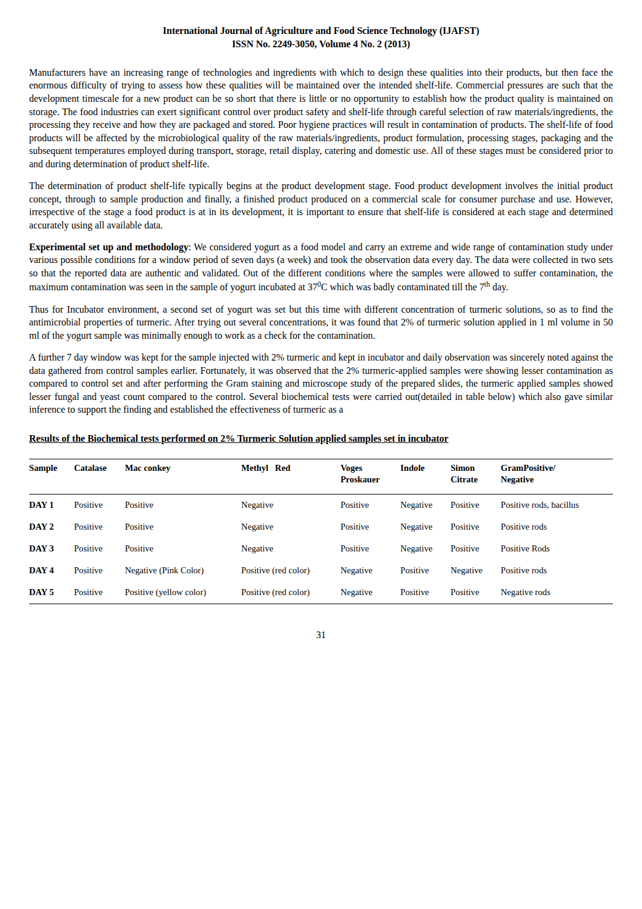International Journal of Agriculture and Food Science Technology (IJAFST) ISSN No. 2249-3050, Volume 4 No. 2 (2013)
Manufacturers have an increasing range of technologies and ingredients with which to design these qualities into their products, but then face the enormous difficulty of trying to assess how these qualities will be maintained over the intended shelf-life. Commercial pressures are such that the development timescale for a new product can be so short that there is little or no opportunity to establish how the product quality is maintained on storage. The food industries can exert significant control over product safety and shelf-life through careful selection of raw materials/ingredients, the processing they receive and how they are packaged and stored. Poor hygiene practices will result in contamination of products. The shelf-life of food products will be affected by the microbiological quality of the raw materials/ingredients, product formulation, processing stages, packaging and the subsequent temperatures employed during transport, storage, retail display, catering and domestic use. All of these stages must be considered prior to and during determination of product shelf-life.
The determination of product shelf-life typically begins at the product development stage. Food product development involves the initial product concept, through to sample production and finally, a finished product produced on a commercial scale for consumer purchase and use. However, irrespective of the stage a food product is at in its development, it is important to ensure that shelf-life is considered at each stage and determined accurately using all available data.
Experimental set up and methodology: We considered yogurt as a food model and carry an extreme and wide range of contamination study under various possible conditions for a window period of seven days (a week) and took the observation data every day. The data were collected in two sets so that the reported data are authentic and validated. Out of the different conditions where the samples were allowed to suffer contamination, the maximum contamination was seen in the sample of yogurt incubated at 370C which was badly contaminated till the 7th day.
Thus for Incubator environment, a second set of yogurt was set but this time with different concentration of turmeric solutions, so as to find the antimicrobial properties of turmeric. After trying out several concentrations, it was found that 2% of turmeric solution applied in 1 ml volume in 50 ml of the yogurt sample was minimally enough to work as a check for the contamination.
A further 7 day window was kept for the sample injected with 2% turmeric and kept in incubator and daily observation was sincerely noted against the data gathered from control samples earlier. Fortunately, it was observed that the 2% turmeric-applied samples were showing lesser contamination as compared to control set and after performing the Gram staining and microscope study of the prepared slides, the turmeric applied samples showed lesser fungal and yeast count compared to the control. Several biochemical tests were carried out(detailed in table below) which also gave similar inference to support the finding and established the effectiveness of turmeric as a
Results of the Biochemical tests performed on 2% Turmeric Solution applied samples set in incubator
| Sample | Catalase | Mac conkey | Methyl Red | Voges Proskauer | Indole | Simon Citrate | GramPositive/ Negative |
| --- | --- | --- | --- | --- | --- | --- | --- |
| DAY 1 | Positive | Positive | Negative | Positive | Negative | Positive | Positive rods, bacillus |
| DAY 2 | Positive | Positive | Negative | Positive | Negative | Positive | Positive rods |
| DAY 3 | Positive | Positive | Negative | Positive | Negative | Positive | Positive Rods |
| DAY 4 | Positive | Negative (Pink Color) | Positive (red color) | Negative | Positive | Negative | Positive rods |
| DAY 5 | Positive | Positive (yellow color) | Positive (red color) | Negative | Positive | Positive | Negative rods |
31